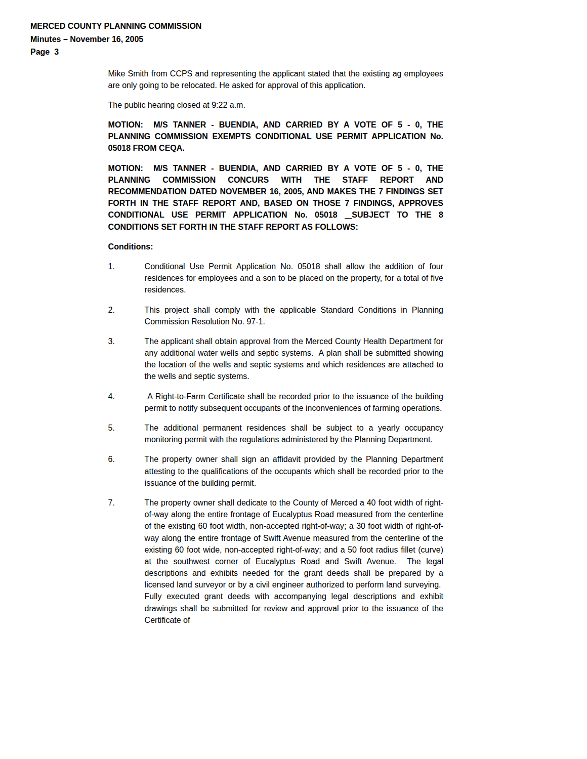MERCED COUNTY PLANNING COMMISSION
Minutes – November 16, 2005
Page 3
Mike Smith from CCPS and representing the applicant stated that the existing ag employees are only going to be relocated. He asked for approval of this application.
The public hearing closed at 9:22 a.m.
MOTION: M/S TANNER - BUENDIA, AND CARRIED BY A VOTE OF 5 - 0, THE PLANNING COMMISSION EXEMPTS CONDITIONAL USE PERMIT APPLICATION No. 05018 FROM CEQA.
MOTION: M/S TANNER - BUENDIA, AND CARRIED BY A VOTE OF 5 - 0, THE PLANNING COMMISSION CONCURS WITH THE STAFF REPORT AND RECOMMENDATION DATED NOVEMBER 16, 2005, AND MAKES THE 7 FINDINGS SET FORTH IN THE STAFF REPORT AND, BASED ON THOSE 7 FINDINGS, APPROVES CONDITIONAL USE PERMIT APPLICATION No. 05018 SUBJECT TO THE 8 CONDITIONS SET FORTH IN THE STAFF REPORT AS FOLLOWS:
Conditions:
Conditional Use Permit Application No. 05018 shall allow the addition of four residences for employees and a son to be placed on the property, for a total of five residences.
This project shall comply with the applicable Standard Conditions in Planning Commission Resolution No. 97-1.
The applicant shall obtain approval from the Merced County Health Department for any additional water wells and septic systems. A plan shall be submitted showing the location of the wells and septic systems and which residences are attached to the wells and septic systems.
A Right-to-Farm Certificate shall be recorded prior to the issuance of the building permit to notify subsequent occupants of the inconveniences of farming operations.
The additional permanent residences shall be subject to a yearly occupancy monitoring permit with the regulations administered by the Planning Department.
The property owner shall sign an affidavit provided by the Planning Department attesting to the qualifications of the occupants which shall be recorded prior to the issuance of the building permit.
The property owner shall dedicate to the County of Merced a 40 foot width of right-of-way along the entire frontage of Eucalyptus Road measured from the centerline of the existing 60 foot width, non-accepted right-of-way; a 30 foot width of right-of-way along the entire frontage of Swift Avenue measured from the centerline of the existing 60 foot wide, non-accepted right-of-way; and a 50 foot radius fillet (curve) at the southwest corner of Eucalyptus Road and Swift Avenue. The legal descriptions and exhibits needed for the grant deeds shall be prepared by a licensed land surveyor or by a civil engineer authorized to perform land surveying. Fully executed grant deeds with accompanying legal descriptions and exhibit drawings shall be submitted for review and approval prior to the issuance of the Certificate of